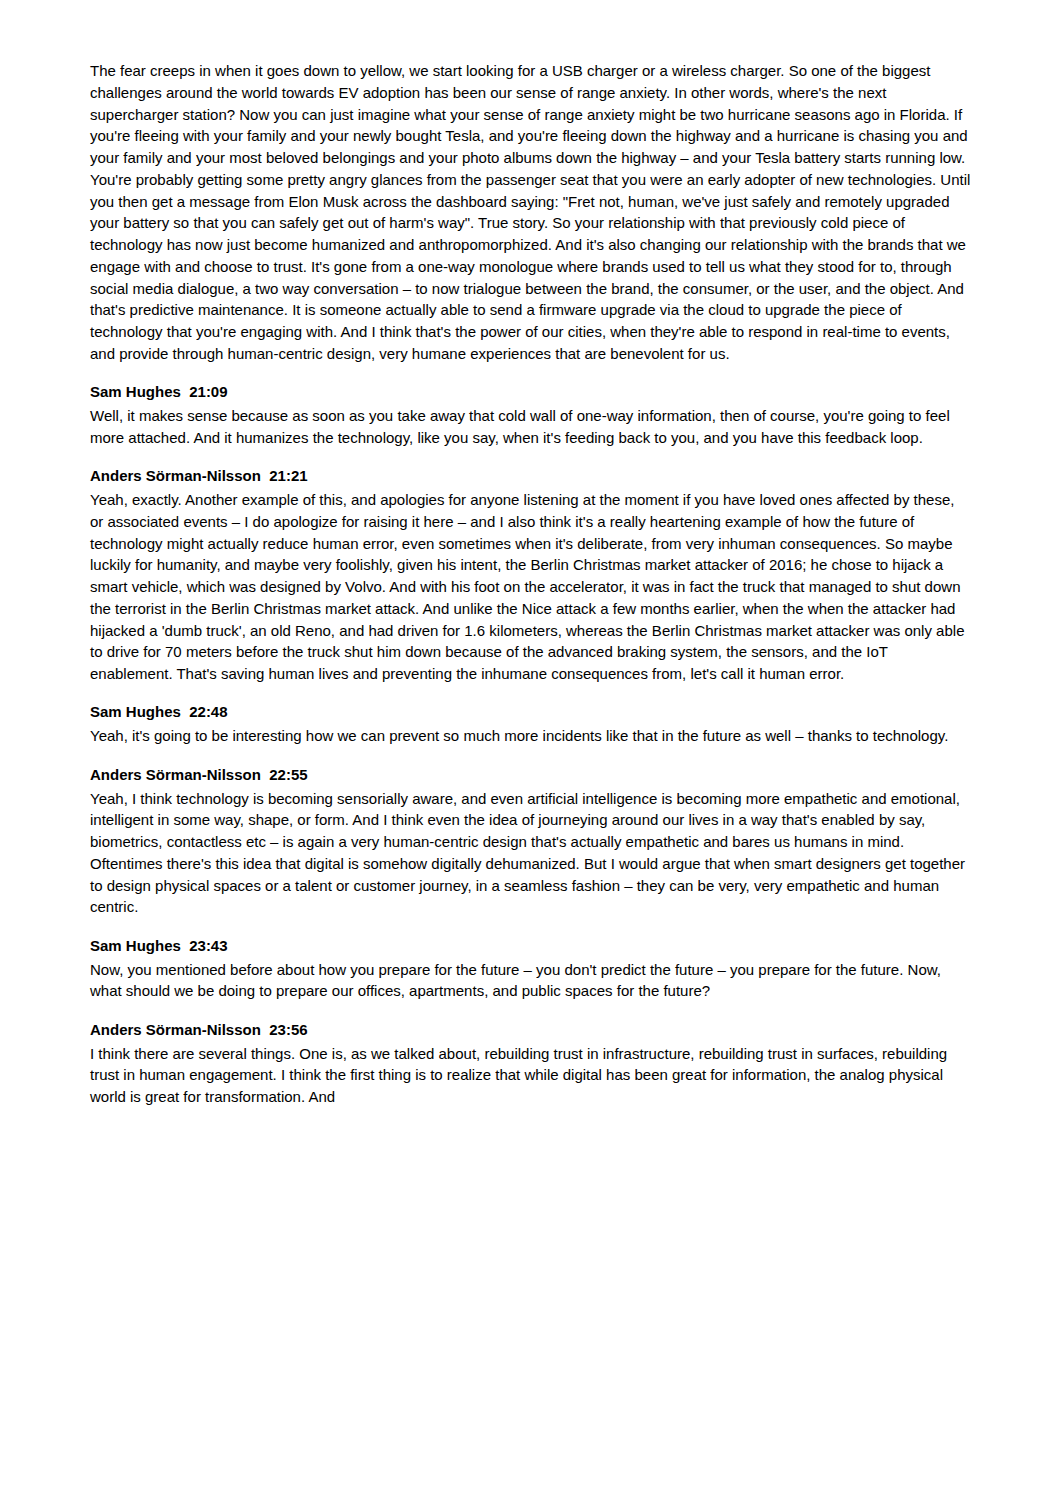The fear creeps in when it goes down to yellow, we start looking for a USB charger or a wireless charger. So one of the biggest challenges around the world towards EV adoption has been our sense of range anxiety. In other words, where's the next supercharger station? Now you can just imagine what your sense of range anxiety might be two hurricane seasons ago in Florida. If you're fleeing with your family and your newly bought Tesla, and you're fleeing down the highway and a hurricane is chasing you and your family and your most beloved belongings and your photo albums down the highway – and your Tesla battery starts running low. You're probably getting some pretty angry glances from the passenger seat that you were an early adopter of new technologies. Until you then get a message from Elon Musk across the dashboard saying: "Fret not, human, we've just safely and remotely upgraded your battery so that you can safely get out of harm's way". True story. So your relationship with that previously cold piece of technology has now just become humanized and anthropomorphized. And it's also changing our relationship with the brands that we engage with and choose to trust. It's gone from a one-way monologue where brands used to tell us what they stood for to, through social media dialogue, a two way conversation – to now trialogue between the brand, the consumer, or the user, and the object. And that's predictive maintenance. It is someone actually able to send a firmware upgrade via the cloud to upgrade the piece of technology that you're engaging with. And I think that's the power of our cities, when they're able to respond in real-time to events, and provide through human-centric design, very humane experiences that are benevolent for us.
Sam Hughes 21:09
Well, it makes sense because as soon as you take away that cold wall of one-way information, then of course, you're going to feel more attached. And it humanizes the technology, like you say, when it's feeding back to you, and you have this feedback loop.
Anders Sörman-Nilsson 21:21
Yeah, exactly. Another example of this, and apologies for anyone listening at the moment if you have loved ones affected by these, or associated events – I do apologize for raising it here – and I also think it's a really heartening example of how the future of technology might actually reduce human error, even sometimes when it's deliberate, from very inhuman consequences. So maybe luckily for humanity, and maybe very foolishly, given his intent, the Berlin Christmas market attacker of 2016; he chose to hijack a smart vehicle, which was designed by Volvo. And with his foot on the accelerator, it was in fact the truck that managed to shut down the terrorist in the Berlin Christmas market attack. And unlike the Nice attack a few months earlier, when the when the attacker had hijacked a 'dumb truck', an old Reno, and had driven for 1.6 kilometers, whereas the Berlin Christmas market attacker was only able to drive for 70 meters before the truck shut him down because of the advanced braking system, the sensors, and the IoT enablement. That's saving human lives and preventing the inhumane consequences from, let's call it human error.
Sam Hughes 22:48
Yeah, it's going to be interesting how we can prevent so much more incidents like that in the future as well – thanks to technology.
Anders Sörman-Nilsson 22:55
Yeah, I think technology is becoming sensorially aware, and even artificial intelligence is becoming more empathetic and emotional, intelligent in some way, shape, or form. And I think even the idea of journeying around our lives in a way that's enabled by say, biometrics, contactless etc – is again a very human-centric design that's actually empathetic and bares us humans in mind. Oftentimes there's this idea that digital is somehow digitally dehumanized. But I would argue that when smart designers get together to design physical spaces or a talent or customer journey, in a seamless fashion – they can be very, very empathetic and human centric.
Sam Hughes 23:43
Now, you mentioned before about how you prepare for the future – you don't predict the future – you prepare for the future. Now, what should we be doing to prepare our offices, apartments, and public spaces for the future?
Anders Sörman-Nilsson 23:56
I think there are several things. One is, as we talked about, rebuilding trust in infrastructure, rebuilding trust in surfaces, rebuilding trust in human engagement. I think the first thing is to realize that while digital has been great for information, the analog physical world is great for transformation. And